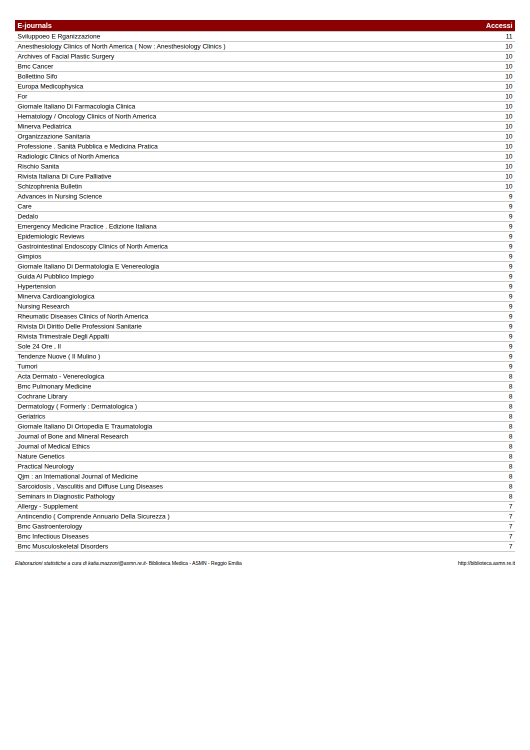| E-journals | Accessi |
| --- | --- |
| Sviluppoeo E Rganizzazione | 11 |
| Anesthesiology Clinics of North America ( Now : Anesthesiology Clinics ) | 10 |
| Archives of Facial Plastic Surgery | 10 |
| Bmc Cancer | 10 |
| Bollettino Sifo | 10 |
| Europa Medicophysica | 10 |
| For | 10 |
| Giornale Italiano Di Farmacologia Clinica | 10 |
| Hematology / Oncology Clinics of North America | 10 |
| Minerva Pediatrica | 10 |
| Organizzazione Sanitaria | 10 |
| Professione . Sanità Pubblica e Medicina Pratica | 10 |
| Radiologic Clinics of North America | 10 |
| Rischio Sanita | 10 |
| Rivista Italiana Di Cure Palliative | 10 |
| Schizophrenia Bulletin | 10 |
| Advances in Nursing Science | 9 |
| Care | 9 |
| Dedalo | 9 |
| Emergency Medicine Practice . Edizione Italiana | 9 |
| Epidemiologic Reviews | 9 |
| Gastrointestinal Endoscopy Clinics of North America | 9 |
| Gimpios | 9 |
| Giornale Italiano Di Dermatologia E Venereologia | 9 |
| Guida Al Pubblico Impiego | 9 |
| Hypertension | 9 |
| Minerva Cardioangiologica | 9 |
| Nursing Research | 9 |
| Rheumatic Diseases Clinics of North America | 9 |
| Rivista Di Diritto Delle Professioni Sanitarie | 9 |
| Rivista Trimestrale Degli Appalti | 9 |
| Sole 24 Ore , Il | 9 |
| Tendenze Nuove ( Il Mulino ) | 9 |
| Tumori | 9 |
| Acta Dermato - Venereologica | 8 |
| Bmc Pulmonary Medicine | 8 |
| Cochrane Library | 8 |
| Dermatology ( Formerly : Dermatologica ) | 8 |
| Geriatrics | 8 |
| Giornale Italiano Di Ortopedia E Traumatologia | 8 |
| Journal of Bone and Mineral Research | 8 |
| Journal of Medical Ethics | 8 |
| Nature Genetics | 8 |
| Practical Neurology | 8 |
| Qjm : an International Journal of Medicine | 8 |
| Sarcoidosis , Vasculitis and Diffuse Lung Diseases | 8 |
| Seminars in Diagnostic Pathology | 8 |
| Allergy - Supplement | 7 |
| Antincendio ( Comprende Annuario Della Sicurezza ) | 7 |
| Bmc Gastroenterology | 7 |
| Bmc Infectious Diseases | 7 |
| Bmc Musculoskeletal Disorders | 7 |
Elaborazioni statistiche a cura di katia.mazzoni@asmn.re.it- Biblioteca Medica - ASMN - Reggio Emilia
http://biblioteca.asmn.re.it